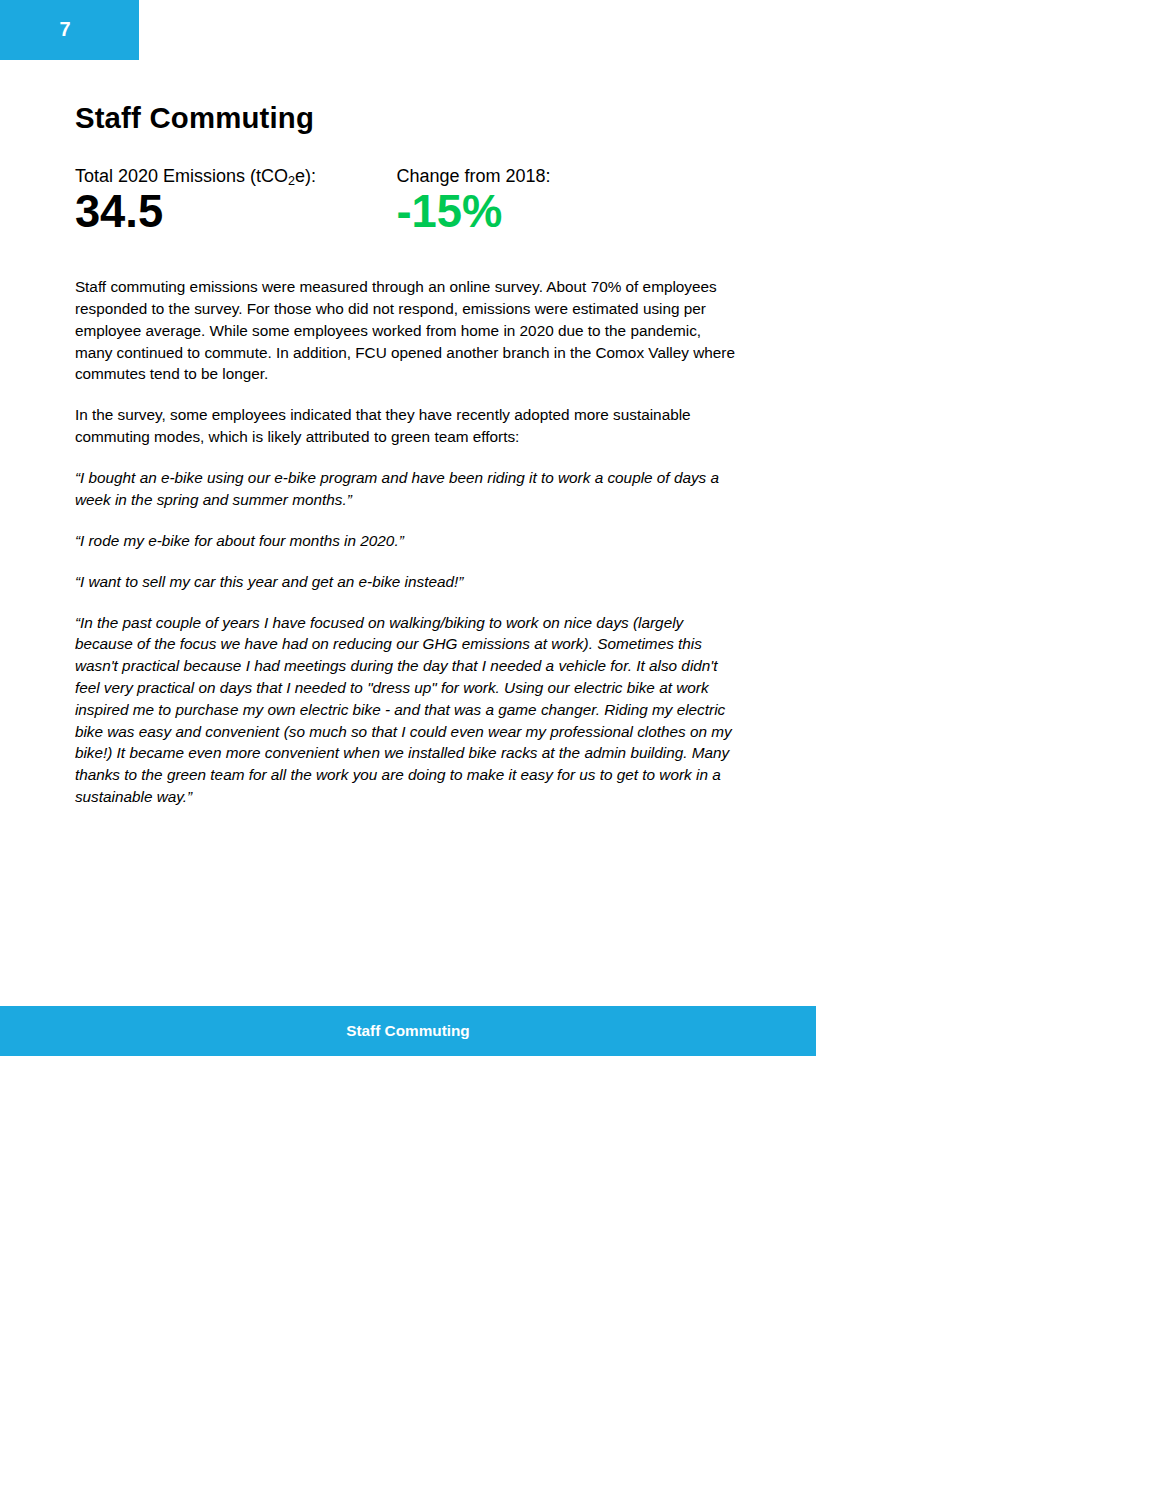7
Staff Commuting
Total 2020 Emissions (tCO2e):
34.5
Change from 2018:
-15%
Staff commuting emissions were measured through an online survey. About 70% of employees responded to the survey. For those who did not respond, emissions were estimated using per employee average. While some employees worked from home in 2020 due to the pandemic, many continued to commute. In addition, FCU opened another branch in the Comox Valley where commutes tend to be longer.
In the survey, some employees indicated that they have recently adopted more sustainable commuting modes, which is likely attributed to green team efforts:
“I bought an e-bike using our e-bike program and have been riding it to work a couple of days a week in the spring and summer months.”
“I rode my e-bike for about four months in 2020.”
“I want to sell my car this year and get an e-bike instead!”
“In the past couple of years I have focused on walking/biking to work on nice days (largely because of the focus we have had on reducing our GHG emissions at work). Sometimes this wasn't practical because I had meetings during the day that I needed a vehicle for. It also didn't feel very practical on days that I needed to "dress up" for work. Using our electric bike at work inspired me to purchase my own electric bike - and that was a game changer. Riding my electric bike was easy and convenient (so much so that I could even wear my professional clothes on my bike!) It became even more convenient when we installed bike racks at the admin building. Many thanks to the green team for all the work you are doing to make it easy for us to get to work in a sustainable way.”
Staff Commuting